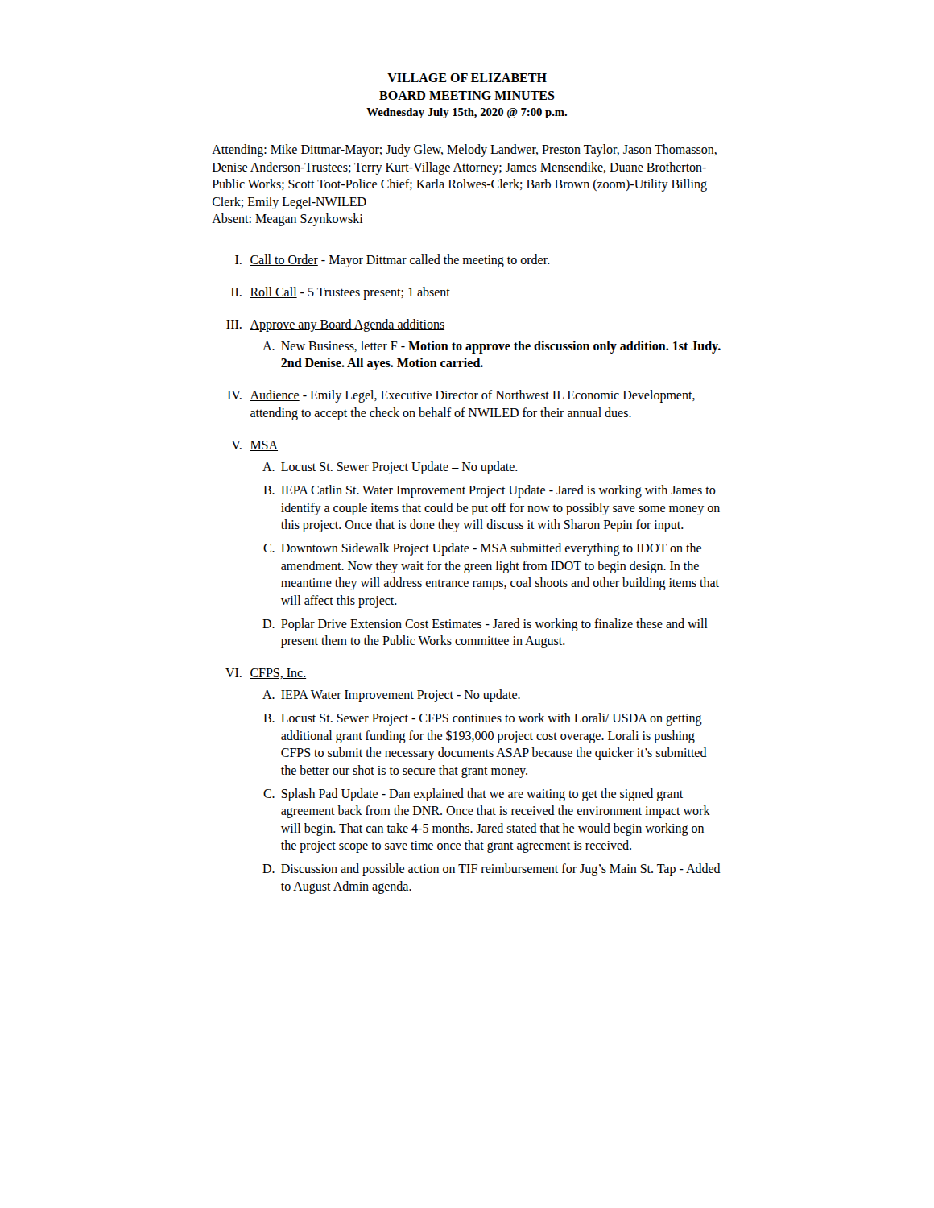VILLAGE OF ELIZABETH BOARD MEETING MINUTES Wednesday July 15th, 2020 @ 7:00 p.m.
Attending: Mike Dittmar-Mayor; Judy Glew, Melody Landwer, Preston Taylor, Jason Thomasson, Denise Anderson-Trustees; Terry Kurt-Village Attorney; James Mensendike, Duane Brotherton-Public Works; Scott Toot-Police Chief; Karla Rolwes-Clerk; Barb Brown (zoom)-Utility Billing Clerk; Emily Legel-NWILED
Absent: Meagan Szynkowski
Call to Order - Mayor Dittmar called the meeting to order.
Roll Call - 5 Trustees present; 1 absent
Approve any Board Agenda additions
New Business, letter F - Motion to approve the discussion only addition. 1st Judy. 2nd Denise. All ayes. Motion carried.
Audience - Emily Legel, Executive Director of Northwest IL Economic Development, attending to accept the check on behalf of NWILED for their annual dues.
MSA
Locust St. Sewer Project Update – No update.
IEPA Catlin St. Water Improvement Project Update - Jared is working with James to identify a couple items that could be put off for now to possibly save some money on this project. Once that is done they will discuss it with Sharon Pepin for input.
Downtown Sidewalk Project Update - MSA submitted everything to IDOT on the amendment. Now they wait for the green light from IDOT to begin design. In the meantime they will address entrance ramps, coal shoots and other building items that will affect this project.
Poplar Drive Extension Cost Estimates - Jared is working to finalize these and will present them to the Public Works committee in August.
CFPS, Inc.
IEPA Water Improvement Project - No update.
Locust St. Sewer Project - CFPS continues to work with Lorali/ USDA on getting additional grant funding for the $193,000 project cost overage. Lorali is pushing CFPS to submit the necessary documents ASAP because the quicker it’s submitted the better our shot is to secure that grant money.
Splash Pad Update - Dan explained that we are waiting to get the signed grant agreement back from the DNR. Once that is received the environment impact work will begin. That can take 4-5 months. Jared stated that he would begin working on the project scope to save time once that grant agreement is received.
Discussion and possible action on TIF reimbursement for Jug’s Main St. Tap - Added to August Admin agenda.